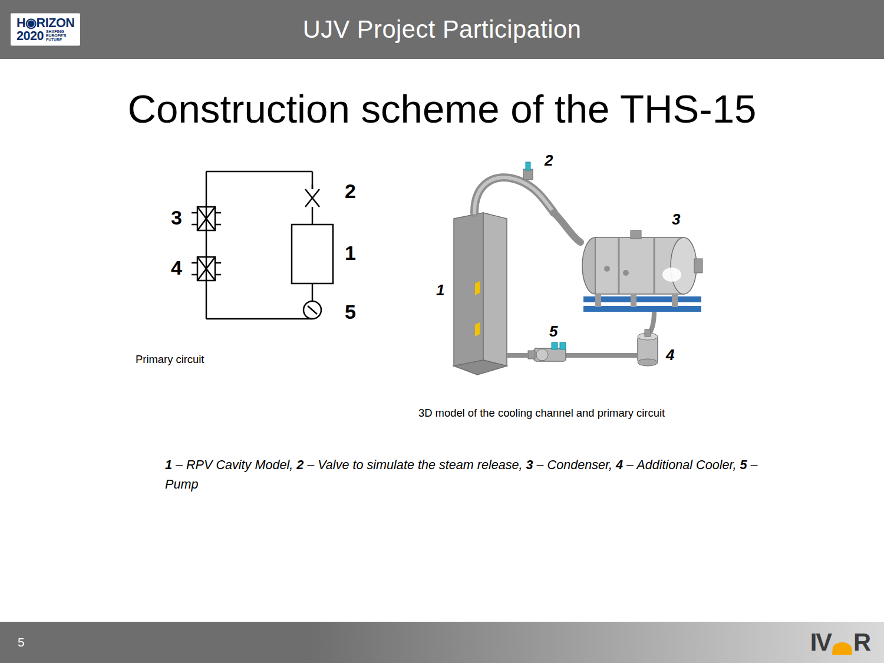H◉RIZON 2020 Shaping
Europe's
Future
UJV Project Participation
Construction scheme of the THS-15
2 1 5 3 4
Primary circuit
2 3 1 5 4
3D model of the cooling channel and primary circuit
1 – RPV Cavity Model, 2 – Valve to simulate the steam release, 3 – Condenser, 4 – Additional Cooler, 5 – Pump
5
IV R